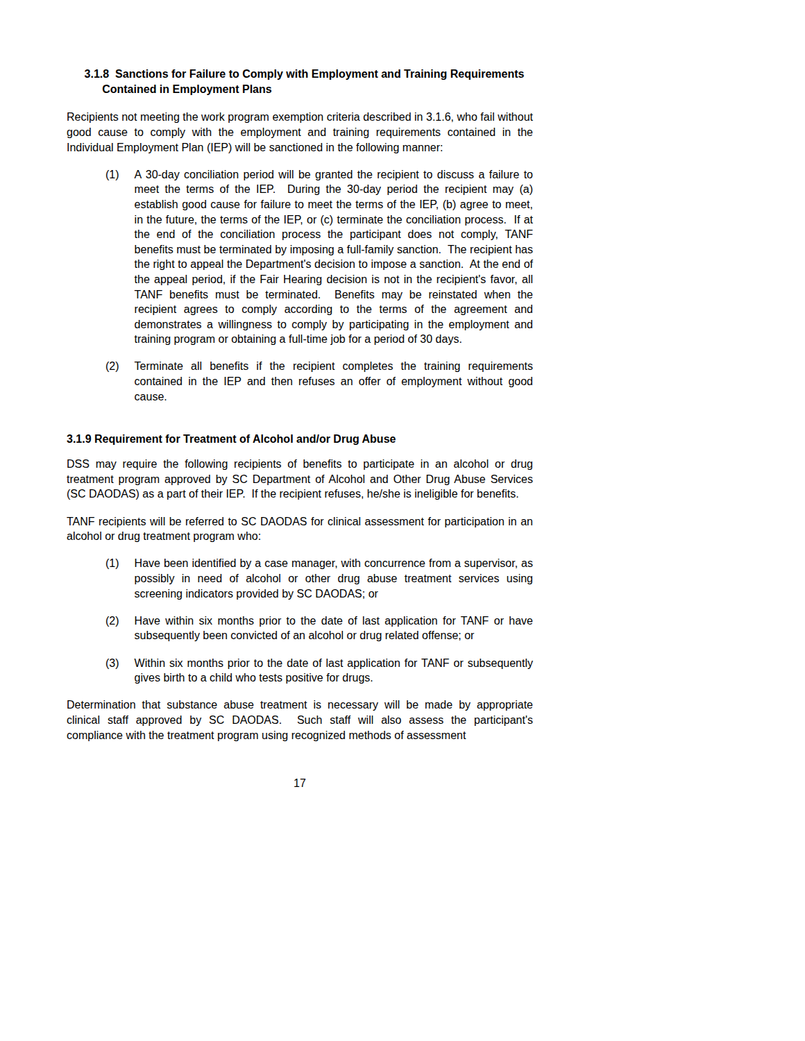3.1.8 Sanctions for Failure to Comply with Employment and Training Requirements Contained in Employment Plans
Recipients not meeting the work program exemption criteria described in 3.1.6, who fail without good cause to comply with the employment and training requirements contained in the Individual Employment Plan (IEP) will be sanctioned in the following manner:
(1) A 30-day conciliation period will be granted the recipient to discuss a failure to meet the terms of the IEP. During the 30-day period the recipient may (a) establish good cause for failure to meet the terms of the IEP, (b) agree to meet, in the future, the terms of the IEP, or (c) terminate the conciliation process. If at the end of the conciliation process the participant does not comply, TANF benefits must be terminated by imposing a full-family sanction. The recipient has the right to appeal the Department's decision to impose a sanction. At the end of the appeal period, if the Fair Hearing decision is not in the recipient's favor, all TANF benefits must be terminated. Benefits may be reinstated when the recipient agrees to comply according to the terms of the agreement and demonstrates a willingness to comply by participating in the employment and training program or obtaining a full-time job for a period of 30 days.
(2) Terminate all benefits if the recipient completes the training requirements contained in the IEP and then refuses an offer of employment without good cause.
3.1.9 Requirement for Treatment of Alcohol and/or Drug Abuse
DSS may require the following recipients of benefits to participate in an alcohol or drug treatment program approved by SC Department of Alcohol and Other Drug Abuse Services (SC DAODAS) as a part of their IEP. If the recipient refuses, he/she is ineligible for benefits.
TANF recipients will be referred to SC DAODAS for clinical assessment for participation in an alcohol or drug treatment program who:
(1) Have been identified by a case manager, with concurrence from a supervisor, as possibly in need of alcohol or other drug abuse treatment services using screening indicators provided by SC DAODAS; or
(2) Have within six months prior to the date of last application for TANF or have subsequently been convicted of an alcohol or drug related offense; or
(3) Within six months prior to the date of last application for TANF or subsequently gives birth to a child who tests positive for drugs.
Determination that substance abuse treatment is necessary will be made by appropriate clinical staff approved by SC DAODAS. Such staff will also assess the participant's compliance with the treatment program using recognized methods of assessment
17